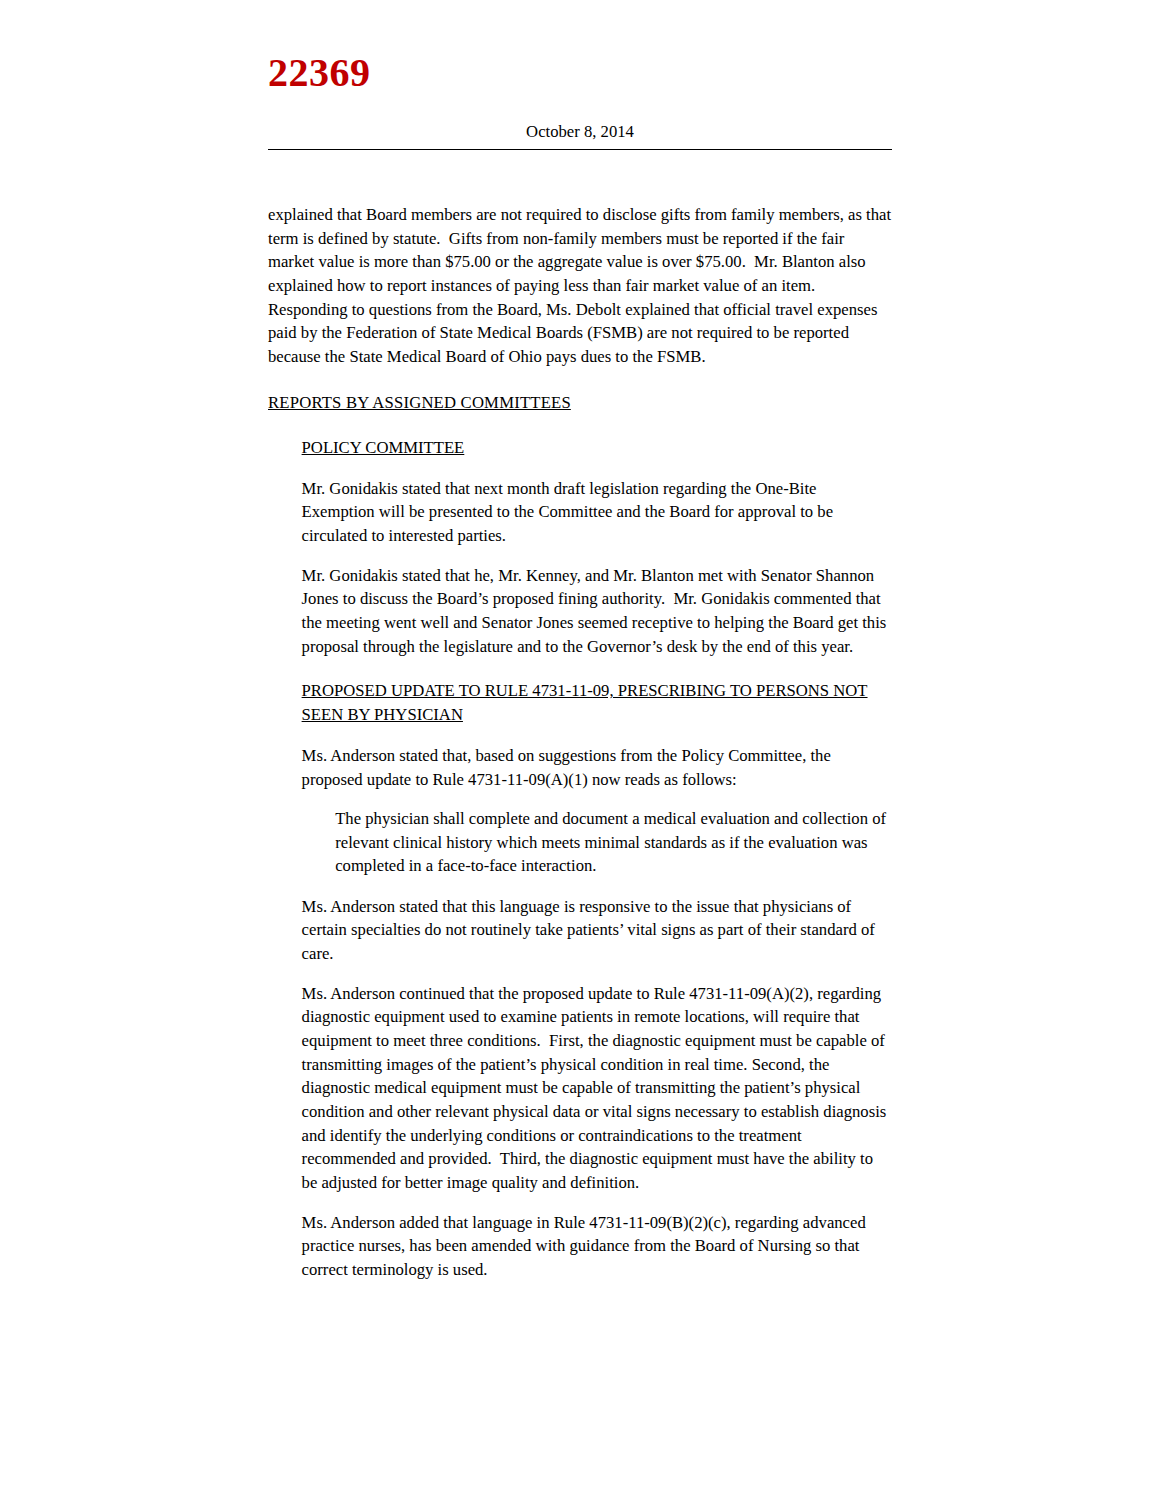22369
October 8, 2014
explained that Board members are not required to disclose gifts from family members, as that term is defined by statute. Gifts from non-family members must be reported if the fair market value is more than $75.00 or the aggregate value is over $75.00. Mr. Blanton also explained how to report instances of paying less than fair market value of an item. Responding to questions from the Board, Ms. Debolt explained that official travel expenses paid by the Federation of State Medical Boards (FSMB) are not required to be reported because the State Medical Board of Ohio pays dues to the FSMB.
Reports by Assigned Committees
Policy Committee
Mr. Gonidakis stated that next month draft legislation regarding the One-Bite Exemption will be presented to the Committee and the Board for approval to be circulated to interested parties.
Mr. Gonidakis stated that he, Mr. Kenney, and Mr. Blanton met with Senator Shannon Jones to discuss the Board’s proposed fining authority. Mr. Gonidakis commented that the meeting went well and Senator Jones seemed receptive to helping the Board get this proposal through the legislature and to the Governor’s desk by the end of this year.
Proposed Update to Rule 4731-11-09, Prescribing to Persons Not Seen by Physician
Ms. Anderson stated that, based on suggestions from the Policy Committee, the proposed update to Rule 4731-11-09(A)(1) now reads as follows:
The physician shall complete and document a medical evaluation and collection of relevant clinical history which meets minimal standards as if the evaluation was completed in a face-to-face interaction.
Ms. Anderson stated that this language is responsive to the issue that physicians of certain specialties do not routinely take patients’ vital signs as part of their standard of care.
Ms. Anderson continued that the proposed update to Rule 4731-11-09(A)(2), regarding diagnostic equipment used to examine patients in remote locations, will require that equipment to meet three conditions. First, the diagnostic equipment must be capable of transmitting images of the patient’s physical condition in real time. Second, the diagnostic medical equipment must be capable of transmitting the patient’s physical condition and other relevant physical data or vital signs necessary to establish diagnosis and identify the underlying conditions or contraindications to the treatment recommended and provided. Third, the diagnostic equipment must have the ability to be adjusted for better image quality and definition.
Ms. Anderson added that language in Rule 4731-11-09(B)(2)(c), regarding advanced practice nurses, has been amended with guidance from the Board of Nursing so that correct terminology is used.